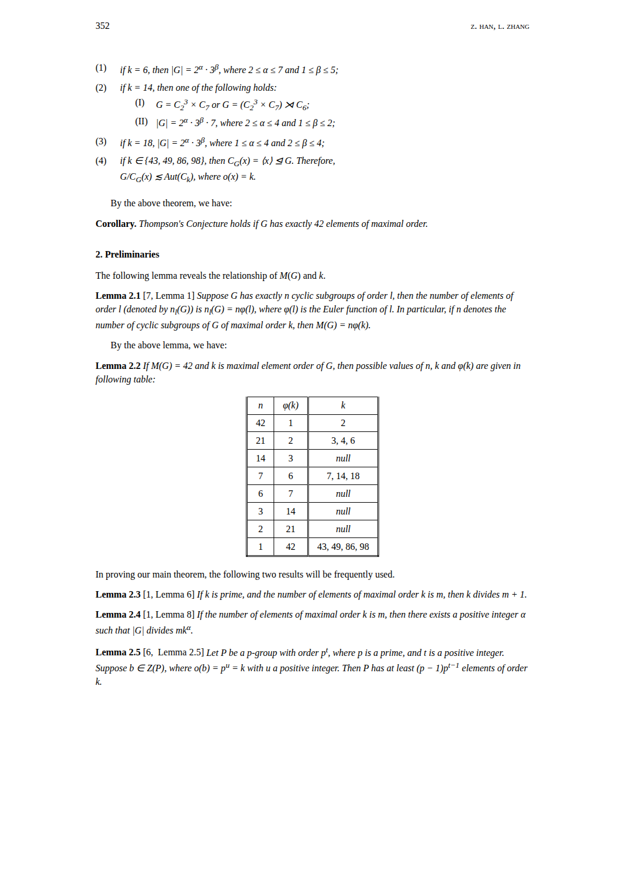352 z. han, l. zhang
(1) if k = 6, then |G| = 2α · 3β, where 2 ≤ α ≤ 7 and 1 ≤ β ≤ 5;
(2) if k = 14, then one of the following holds:
(I) G = C23 × C7 or G = (C23 × C7) ⋊ C6;
(II)|G| = 2α · 3β · 7, where 2 ≤ α ≤ 4 and 1 ≤ β ≤ 2;
(3) if k = 18, |G| = 2α · 3β, where 1 ≤ α ≤ 4 and 2 ≤ β ≤ 4;
(4) if k ∈ {43, 49, 86, 98}, then CG(x) = ⟨x⟩ ⊴ G. Therefore,
G/CG(x) ≲ Aut(Ck), where o(x) = k.
By the above theorem, we have:
Corollary. Thompson's Conjecture holds if G has exactly 42 elements of maximal order.
2. Preliminaries
The following lemma reveals the relationship of M(G) and k.
Lemma 2.1 [7, Lemma 1] Suppose G has exactly n cyclic subgroups of order l, then the number of elements of order l (denoted by nl(G)) is nl(G) = nφ(l), where φ(l) is the Euler function of l. In particular, if n denotes the number of cyclic subgroups of G of maximal order k, then M(G) = nφ(k).
By the above lemma, we have:
Lemma 2.2 If M(G) = 42 and k is maximal element order of G, then possible values of n, k and φ(k) are given in following table:
| n | φ(k) | k |
| --- | --- | --- |
| 42 | 1 | 2 |
| 21 | 2 | 3, 4, 6 |
| 14 | 3 | null |
| 7 | 6 | 7, 14, 18 |
| 6 | 7 | null |
| 3 | 14 | null |
| 2 | 21 | null |
| 1 | 42 | 43, 49, 86, 98 |
In proving our main theorem, the following two results will be frequently used.
Lemma 2.3 [1, Lemma 6] If k is prime, and the number of elements of maximal order k is m, then k divides m + 1.
Lemma 2.4 [1, Lemma 8] If the number of elements of maximal order k is m, then there exists a positive integer α such that |G| divides mkα.
Lemma 2.5 [6, Lemma 2.5] Let P be a p-group with order pt, where p is a prime, and t is a positive integer. Suppose b ∈ Z(P), where o(b) = pu = k with u a positive integer. Then P has at least (p − 1)pt−1 elements of order k.